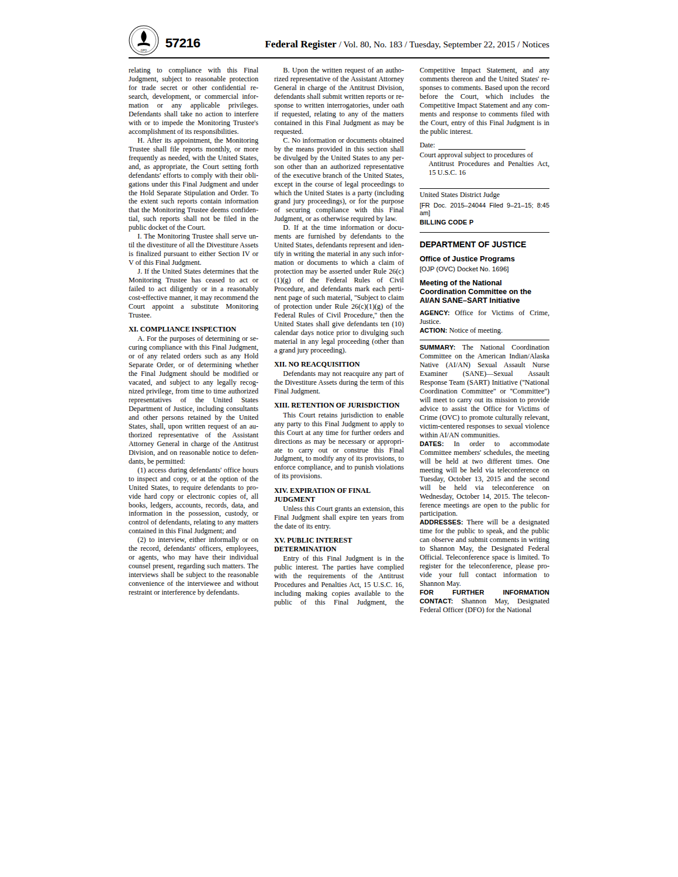GPO
57216
Federal Register / Vol. 80, No. 183 / Tuesday, September 22, 2015 / Notices
relating to compliance with this Final Judgment, subject to reasonable protection for trade secret or other confidential research, development, or commercial information or any applicable privileges. Defendants shall take no action to interfere with or to impede the Monitoring Trustee's accomplishment of its responsibilities.
H. After its appointment, the Monitoring Trustee shall file reports monthly, or more frequently as needed, with the United States, and, as appropriate, the Court setting forth defendants' efforts to comply with their obligations under this Final Judgment and under the Hold Separate Stipulation and Order. To the extent such reports contain information that the Monitoring Trustee deems confidential, such reports shall not be filed in the public docket of the Court.
I. The Monitoring Trustee shall serve until the divestiture of all the Divestiture Assets is finalized pursuant to either Section IV or V of this Final Judgment.
J. If the United States determines that the Monitoring Trustee has ceased to act or failed to act diligently or in a reasonably cost-effective manner, it may recommend the Court appoint a substitute Monitoring Trustee.
XI. Compliance Inspection
A. For the purposes of determining or securing compliance with this Final Judgment, or of any related orders such as any Hold Separate Order, or of determining whether the Final Judgment should be modified or vacated, and subject to any legally recognized privilege, from time to time authorized representatives of the United States Department of Justice, including consultants and other persons retained by the United States, shall, upon written request of an authorized representative of the Assistant Attorney General in charge of the Antitrust Division, and on reasonable notice to defendants, be permitted:
(1) access during defendants' office hours to inspect and copy, or at the option of the United States, to require defendants to provide hard copy or electronic copies of, all books, ledgers, accounts, records, data, and information in the possession, custody, or control of defendants, relating to any matters contained in this Final Judgment; and
(2) to interview, either informally or on the record, defendants' officers, employees, or agents, who may have their individual counsel present, regarding such matters. The interviews shall be subject to the reasonable convenience of the interviewee and without restraint or interference by defendants.
B. Upon the written request of an authorized representative of the Assistant Attorney General in charge of the Antitrust Division, defendants shall submit written reports or response to written interrogatories, under oath if requested, relating to any of the matters contained in this Final Judgment as may be requested.
C. No information or documents obtained by the means provided in this section shall be divulged by the United States to any person other than an authorized representative of the executive branch of the United States, except in the course of legal proceedings to which the United States is a party (including grand jury proceedings), or for the purpose of securing compliance with this Final Judgment, or as otherwise required by law.
D. If at the time information or documents are furnished by defendants to the United States, defendants represent and identify in writing the material in any such information or documents to which a claim of protection may be asserted under Rule 26(c)(1)(g) of the Federal Rules of Civil Procedure, and defendants mark each pertinent page of such material, ''Subject to claim of protection under Rule 26(c)(1)(g) of the Federal Rules of Civil Procedure,'' then the United States shall give defendants ten (10) calendar days notice prior to divulging such material in any legal proceeding (other than a grand jury proceeding).
XII. No Reacquisition
Defendants may not reacquire any part of the Divestiture Assets during the term of this Final Judgment.
XIII. Retention of Jurisdiction
This Court retains jurisdiction to enable any party to this Final Judgment to apply to this Court at any time for further orders and directions as may be necessary or appropriate to carry out or construe this Final Judgment, to modify any of its provisions, to enforce compliance, and to punish violations of its provisions.
XIV. Expiration of Final Judgment
Unless this Court grants an extension, this Final Judgment shall expire ten years from the date of its entry.
XV. Public Interest Determination
Entry of this Final Judgment is in the public interest. The parties have complied with the requirements of the Antitrust Procedures and Penalties Act, 15 U.S.C. 16, including making copies available to the public of this Final Judgment, the Competitive Impact Statement, and any comments thereon and the United States' responses to comments. Based upon the record before the Court, which includes the Competitive Impact Statement and any comments and response to comments filed with the Court, entry of this Final Judgment is in the public interest.
Date:
Court approval subject to procedures ofAntitrust Procedures and Penalties Act, 15 U.S.C. 16
United States District Judge
[FR Doc. 2015–24044 Filed 9–21–15; 8:45 am]
BILLING CODE P
DEPARTMENT OF JUSTICE
Office of Justice Programs
[OJP (OVC) Docket No. 1696]
Meeting of the National Coordination Committee on the AI/AN SANE–SART Initiative
AGENCY: Office for Victims of Crime, Justice.
ACTION: Notice of meeting.
SUMMARY: The National Coordination Committee on the American Indian/Alaska Native (AI/AN) Sexual Assault Nurse Examiner (SANE)—Sexual Assault Response Team (SART) Initiative (''National Coordination Committee'' or ''Committee'') will meet to carry out its mission to provide advice to assist the Office for Victims of Crime (OVC) to promote culturally relevant, victim-centered responses to sexual violence within AI/AN communities.
DATES: In order to accommodate Committee members' schedules, the meeting will be held at two different times. One meeting will be held via teleconference on Tuesday, October 13, 2015 and the second will be held via teleconference on Wednesday, October 14, 2015. The teleconference meetings are open to the public for participation.
ADDRESSES: There will be a designated time for the public to speak, and the public can observe and submit comments in writing to Shannon May, the Designated Federal Official. Teleconference space is limited. To register for the teleconference, please provide your full contact information to Shannon May.
FOR FURTHER INFORMATION CONTACT: Shannon May, Designated Federal Officer (DFO) for the National